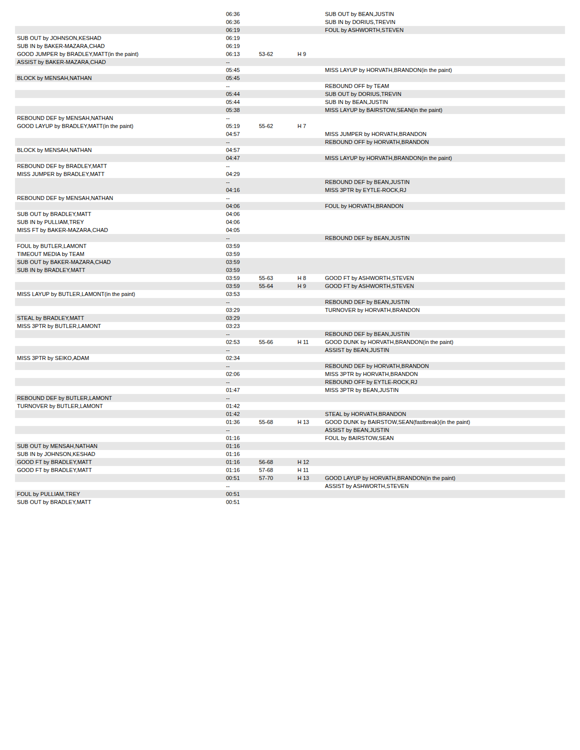| | 06:36 | | | SUB OUT by BEAN,JUSTIN |
| | 06:36 | | | SUB IN by DORIUS,TREVIN |
| | 06:19 | | | FOUL by ASHWORTH,STEVEN |
| SUB OUT by JOHNSON,KESHAD | 06:19 | | | |
| SUB IN by BAKER-MAZARA,CHAD | 06:19 | | | |
| GOOD JUMPER by BRADLEY,MATT(in the paint) | 06:13 | 53-62 | H 9 | |
| ASSIST by BAKER-MAZARA,CHAD | -- | | | |
| | 05:45 | | | MISS LAYUP by HORVATH,BRANDON(in the paint) |
| BLOCK by MENSAH,NATHAN | 05:45 | | | |
| | -- | | | REBOUND OFF by TEAM |
| | 05:44 | | | SUB OUT by DORIUS,TREVIN |
| | 05:44 | | | SUB IN by BEAN,JUSTIN |
| | 05:38 | | | MISS LAYUP by BAIRSTOW,SEAN(in the paint) |
| REBOUND DEF by MENSAH,NATHAN | -- | | | |
| GOOD LAYUP by BRADLEY,MATT(in the paint) | 05:19 | 55-62 | H 7 | |
| | 04:57 | | | MISS JUMPER by HORVATH,BRANDON |
| | -- | | | REBOUND OFF by HORVATH,BRANDON |
| BLOCK by MENSAH,NATHAN | 04:57 | | | |
| | 04:47 | | | MISS LAYUP by HORVATH,BRANDON(in the paint) |
| REBOUND DEF by BRADLEY,MATT | -- | | | |
| MISS JUMPER by BRADLEY,MATT | 04:29 | | | |
| | -- | | | REBOUND DEF by BEAN,JUSTIN |
| | 04:16 | | | MISS 3PTR by EYTLE-ROCK,RJ |
| REBOUND DEF by MENSAH,NATHAN | -- | | | |
| | 04:06 | | | FOUL by HORVATH,BRANDON |
| SUB OUT by BRADLEY,MATT | 04:06 | | | |
| SUB IN by PULLIAM,TREY | 04:06 | | | |
| MISS FT by BAKER-MAZARA,CHAD | 04:05 | | | |
| | -- | | | REBOUND DEF by BEAN,JUSTIN |
| FOUL by BUTLER,LAMONT | 03:59 | | | |
| TIMEOUT MEDIA by TEAM | 03:59 | | | |
| SUB OUT by BAKER-MAZARA,CHAD | 03:59 | | | |
| SUB IN by BRADLEY,MATT | 03:59 | | | |
| | 03:59 | 55-63 | H 8 | GOOD FT by ASHWORTH,STEVEN |
| | 03:59 | 55-64 | H 9 | GOOD FT by ASHWORTH,STEVEN |
| MISS LAYUP by BUTLER,LAMONT(in the paint) | 03:53 | | | |
| | -- | | | REBOUND DEF by BEAN,JUSTIN |
| | 03:29 | | | TURNOVER by HORVATH,BRANDON |
| STEAL by BRADLEY,MATT | 03:29 | | | |
| MISS 3PTR by BUTLER,LAMONT | 03:23 | | | |
| | -- | | | REBOUND DEF by BEAN,JUSTIN |
| | 02:53 | 55-66 | H 11 | GOOD DUNK by HORVATH,BRANDON(in the paint) |
| | -- | | | ASSIST by BEAN,JUSTIN |
| MISS 3PTR by SEIKO,ADAM | 02:34 | | | |
| | -- | | | REBOUND DEF by HORVATH,BRANDON |
| | 02:06 | | | MISS 3PTR by HORVATH,BRANDON |
| | -- | | | REBOUND OFF by EYTLE-ROCK,RJ |
| | 01:47 | | | MISS 3PTR by BEAN,JUSTIN |
| REBOUND DEF by BUTLER,LAMONT | -- | | | |
| TURNOVER by BUTLER,LAMONT | 01:42 | | | |
| | 01:42 | | | STEAL by HORVATH,BRANDON |
| | 01:36 | 55-68 | H 13 | GOOD DUNK by BAIRSTOW,SEAN(fastbreak)(in the paint) |
| | -- | | | ASSIST by BEAN,JUSTIN |
| | 01:16 | | | FOUL by BAIRSTOW,SEAN |
| SUB OUT by MENSAH,NATHAN | 01:16 | | | |
| SUB IN by JOHNSON,KESHAD | 01:16 | | | |
| GOOD FT by BRADLEY,MATT | 01:16 | 56-68 | H 12 | |
| GOOD FT by BRADLEY,MATT | 01:16 | 57-68 | H 11 | |
| | 00:51 | 57-70 | H 13 | GOOD LAYUP by HORVATH,BRANDON(in the paint) |
| | -- | | | ASSIST by ASHWORTH,STEVEN |
| FOUL by PULLIAM,TREY | 00:51 | | | |
| SUB OUT by BRADLEY,MATT | 00:51 | | | |